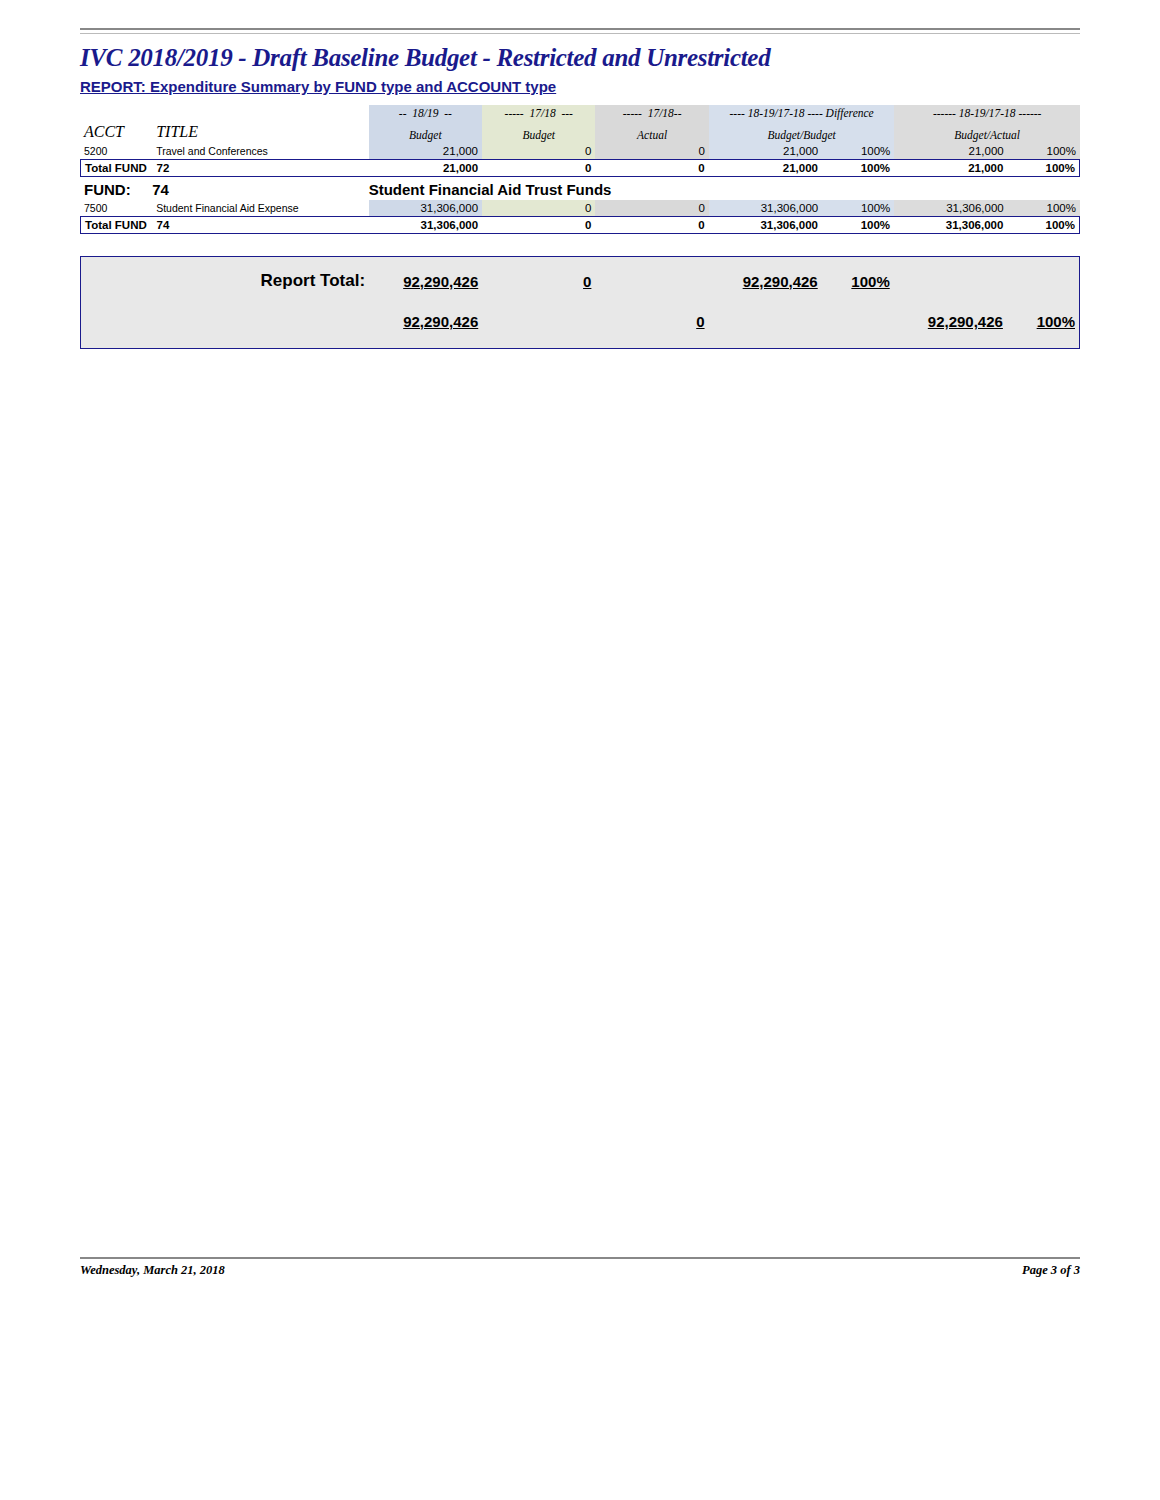IVC 2018/2019 - Draft Baseline Budget - Restricted and Unrestricted
REPORT: Expenditure Summary by FUND type and ACCOUNT type
| | | -- 18/19 -- | ----- 17/18 --- | ----- 17/18-- | ---- 18-19/17-18 ---- Difference | ------ 18-19/17-18 ------ |
| ACCT | TITLE | Budget | Budget | Actual | Budget/Budget | Budget/Actual |
| 5200 | Travel and Conferences | 21,000 | 0 | 0 | 21,000 | 100% | 21,000 | 100% |
| Total FUND | 72 | 21,000 | 0 | 0 | 21,000 | 100% | 21,000 | 100% |
| FUND: | 74 | Student Financial Aid Trust Funds |
| 7500 | Student Financial Aid Expense | 31,306,000 | 0 | 0 | 31,306,000 | 100% | 31,306,000 | 100% |
| Total FUND | 74 | 31,306,000 | 0 | 0 | 31,306,000 | 100% | 31,306,000 | 100% |
| Report Total: | 92,290,426 | 0 | | 92,290,426 | 100% | | |
| | 92,290,426 | | 0 | | | 92,290,426 | 100% |
Wednesday, March 21, 2018 Page 3 of 3